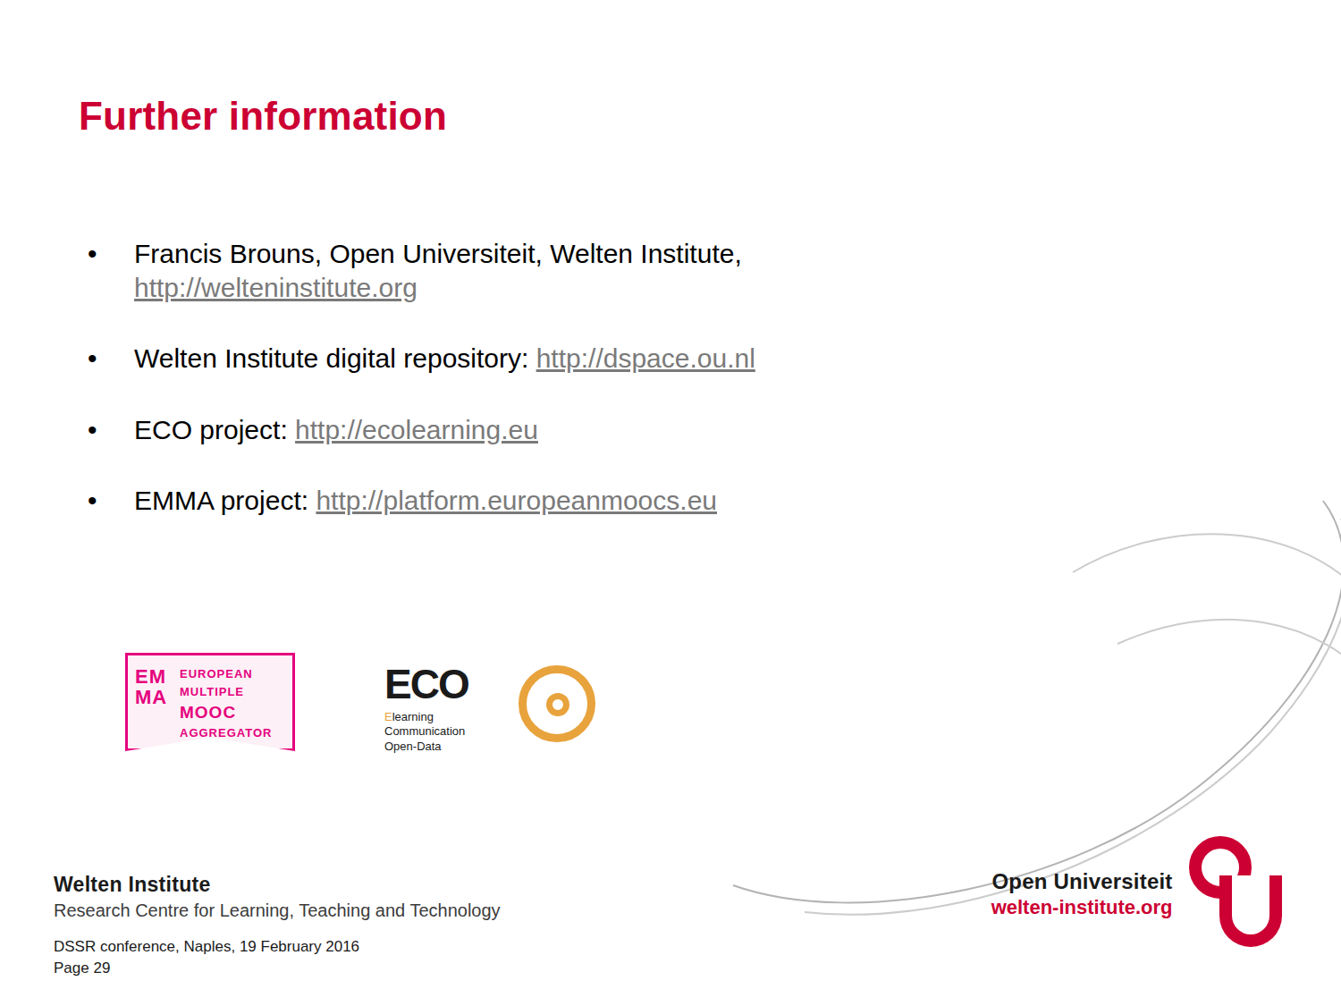Further information
Francis Brouns, Open Universiteit, Welten Institute,
http://welteninstitute.org
Welten Institute digital repository: http://dspace.ou.nl
ECO project: http://ecolearning.eu
EMMA project: http://platform.europeanmoocs.eu
EM
MA EUROPEAN
MULTIPLE
MOOC
AGGREGATOR
ECO
Elearning
Communication
Open-Data
Welten Institute
Research Centre for Learning, Teaching and Technology
DSSR conference, Naples, 19 February 2016
Page 29
Open Universiteit
welten-institute.org